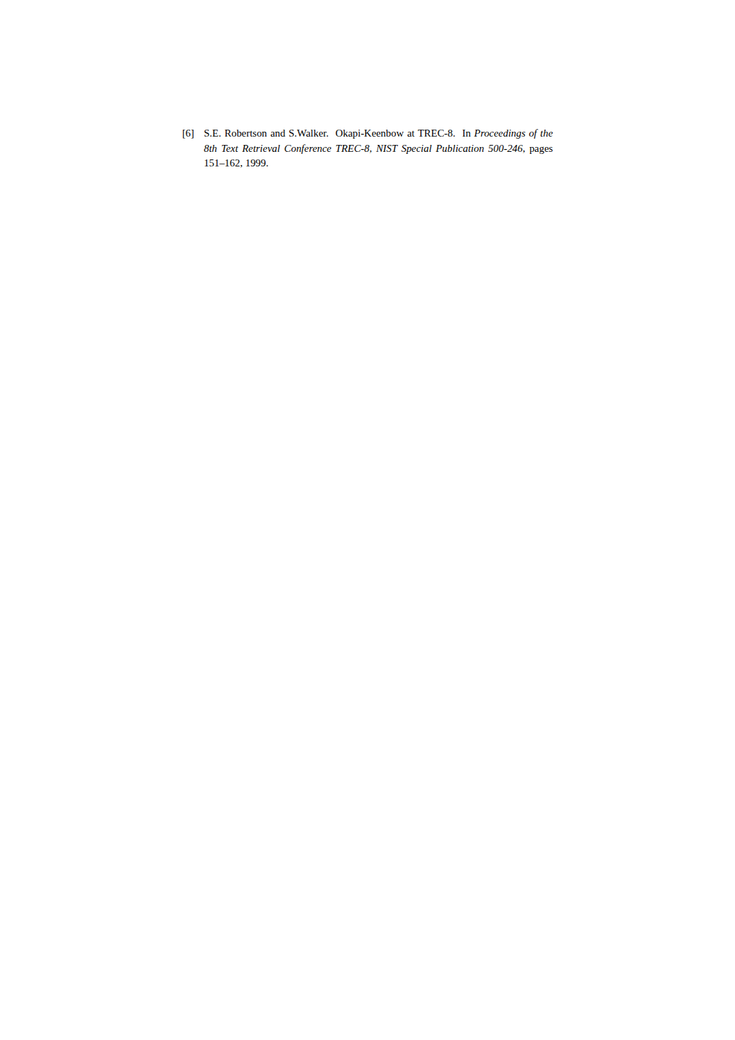[6] S.E. Robertson and S.Walker. Okapi-Keenbow at TREC-8. In Proceedings of the 8th Text Retrieval Conference TREC-8, NIST Special Publication 500-246, pages 151–162, 1999.